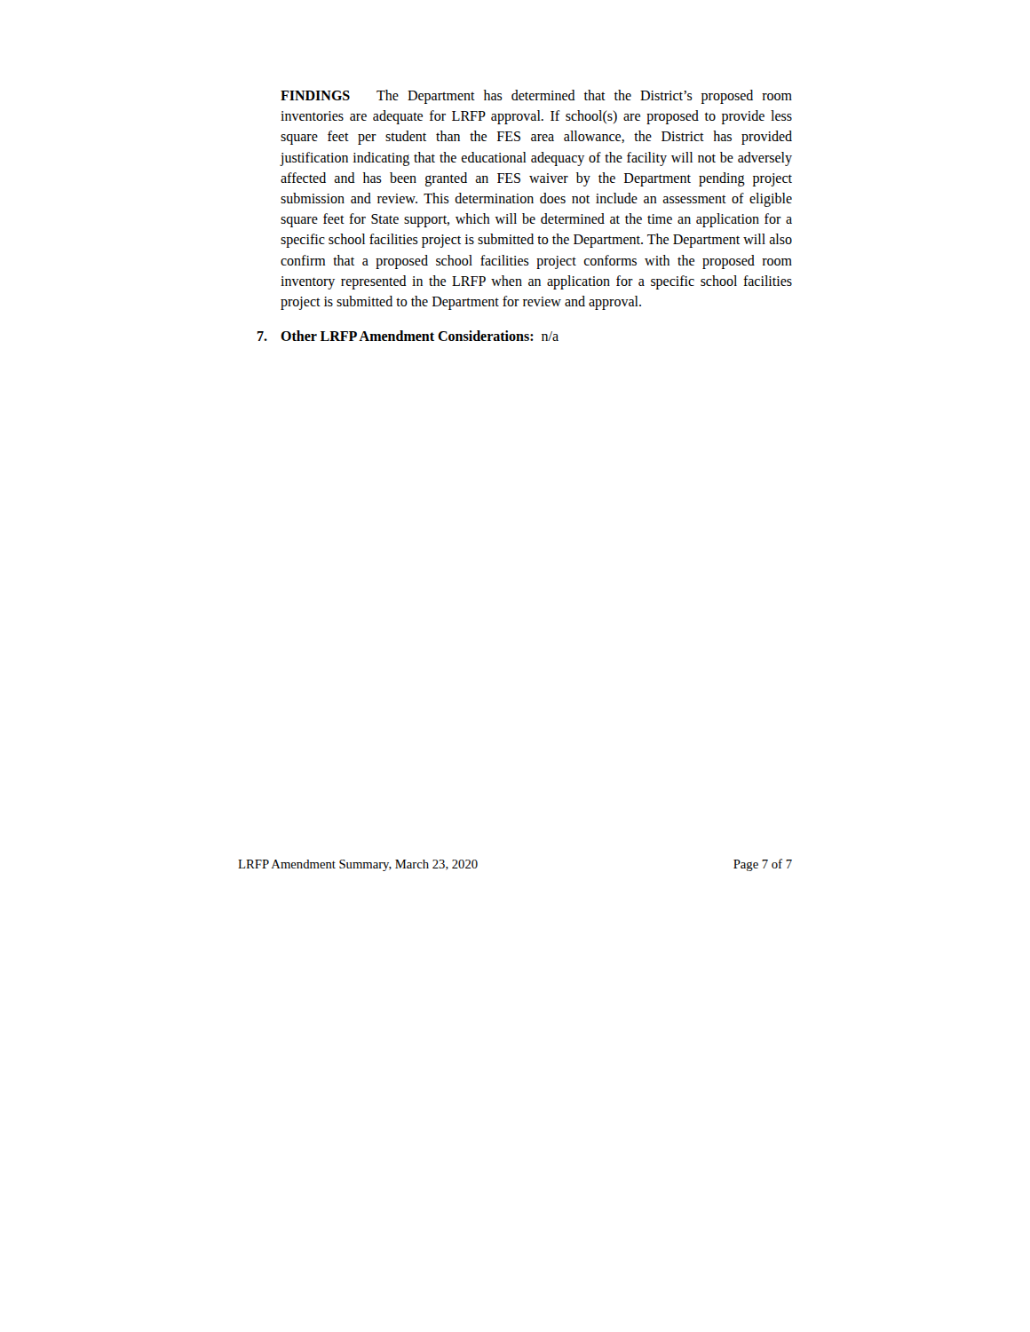FINDINGS The Department has determined that the District’s proposed room inventories are adequate for LRFP approval. If school(s) are proposed to provide less square feet per student than the FES area allowance, the District has provided justification indicating that the educational adequacy of the facility will not be adversely affected and has been granted an FES waiver by the Department pending project submission and review. This determination does not include an assessment of eligible square feet for State support, which will be determined at the time an application for a specific school facilities project is submitted to the Department. The Department will also confirm that a proposed school facilities project conforms with the proposed room inventory represented in the LRFP when an application for a specific school facilities project is submitted to the Department for review and approval.
7. Other LRFP Amendment Considerations: n/a
LRFP Amendment Summary, March 23, 2020
Page 7 of 7